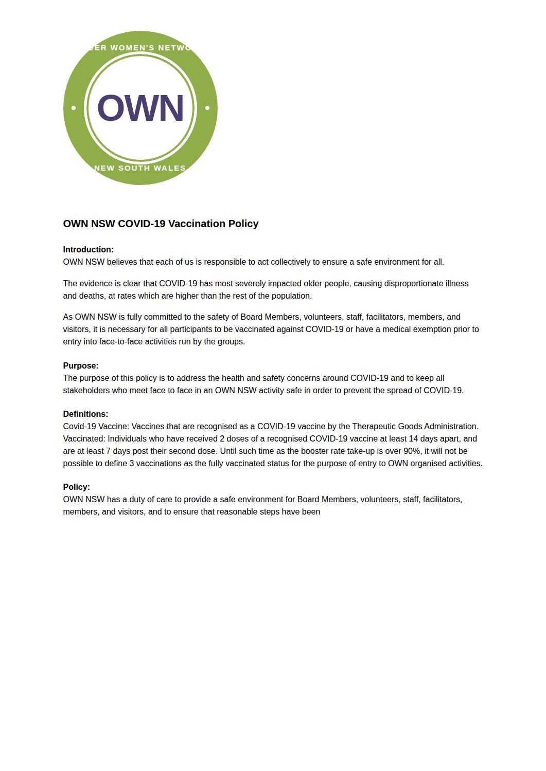OLDER WOMEN'S NETWORK
OWN
NEW SOUTH WALES
OWN NSW COVID-19 Vaccination Policy
Introduction:
OWN NSW believes that each of us is responsible to act collectively to ensure a safe environment for all.
The evidence is clear that COVID-19 has most severely impacted older people, causing disproportionate illness and deaths, at rates which are higher than the rest of the population.
As OWN NSW is fully committed to the safety of Board Members, volunteers, staff, facilitators, members, and visitors, it is necessary for all participants to be vaccinated against COVID-19 or have a medical exemption prior to entry into face-to-face activities run by the groups.
Purpose:
The purpose of this policy is to address the health and safety concerns around COVID-19 and to keep all stakeholders who meet face to face in an OWN NSW activity safe in order to prevent the spread of COVID-19.
Definitions:
Covid-19 Vaccine: Vaccines that are recognised as a COVID-19 vaccine by the Therapeutic Goods Administration.
Vaccinated: Individuals who have received 2 doses of a recognised COVID-19 vaccine at least 14 days apart, and are at least 7 days post their second dose. Until such time as the booster rate take-up is over 90%, it will not be possible to define 3 vaccinations as the fully vaccinated status for the purpose of entry to OWN organised activities.
Policy:
OWN NSW has a duty of care to provide a safe environment for Board Members, volunteers, staff, facilitators, members, and visitors, and to ensure that reasonable steps have been